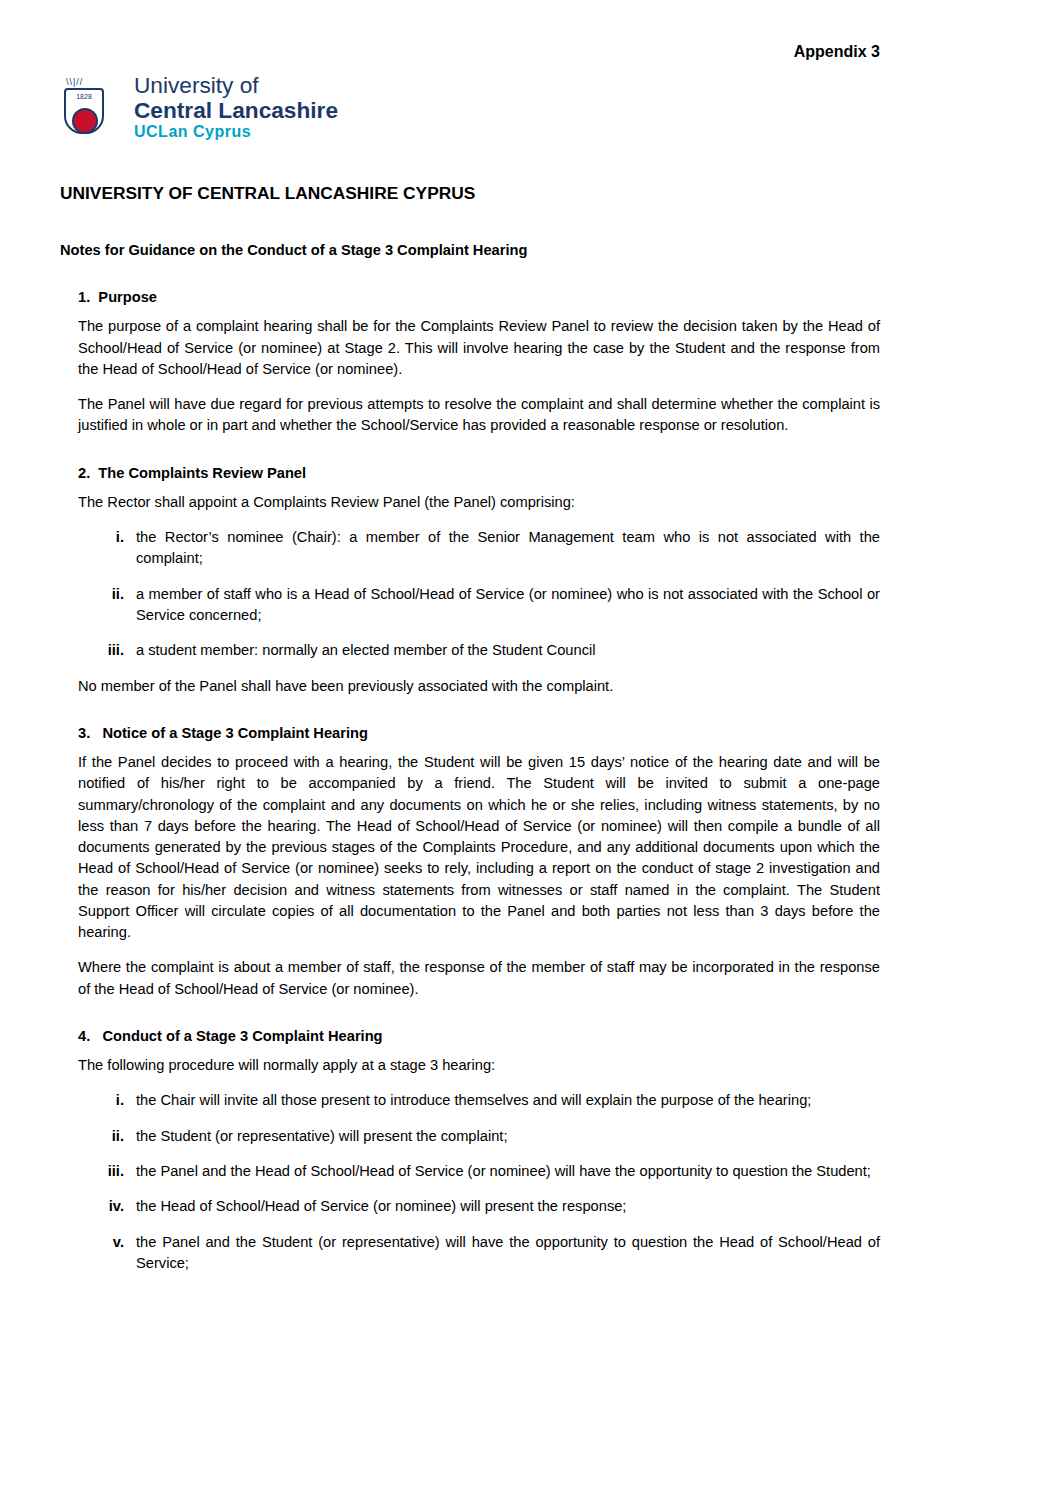Appendix 3
\\|//
1828
University of
Central Lancashire
UCLan Cyprus
UNIVERSITY OF CENTRAL LANCASHIRE CYPRUS
Notes for Guidance on the Conduct of a Stage 3 Complaint Hearing
1. Purpose
The purpose of a complaint hearing shall be for the Complaints Review Panel to review the decision taken by the Head of School/Head of Service (or nominee) at Stage 2. This will involve hearing the case by the Student and the response from the Head of School/Head of Service (or nominee).
The Panel will have due regard for previous attempts to resolve the complaint and shall determine whether the complaint is justified in whole or in part and whether the School/Service has provided a reasonable response or resolution.
2. The Complaints Review Panel
The Rector shall appoint a Complaints Review Panel (the Panel) comprising:
the Rector’s nominee (Chair): a member of the Senior Management team who is not associated with the complaint;
a member of staff who is a Head of School/Head of Service (or nominee) who is not associated with the School or Service concerned;
a student member: normally an elected member of the Student Council
No member of the Panel shall have been previously associated with the complaint.
3. Notice of a Stage 3 Complaint Hearing
If the Panel decides to proceed with a hearing, the Student will be given 15 days’ notice of the hearing date and will be notified of his/her right to be accompanied by a friend. The Student will be invited to submit a one-page summary/chronology of the complaint and any documents on which he or she relies, including witness statements, by no less than 7 days before the hearing. The Head of School/Head of Service (or nominee) will then compile a bundle of all documents generated by the previous stages of the Complaints Procedure, and any additional documents upon which the Head of School/Head of Service (or nominee) seeks to rely, including a report on the conduct of stage 2 investigation and the reason for his/her decision and witness statements from witnesses or staff named in the complaint. The Student Support Officer will circulate copies of all documentation to the Panel and both parties not less than 3 days before the hearing.
Where the complaint is about a member of staff, the response of the member of staff may be incorporated in the response of the Head of School/Head of Service (or nominee).
4. Conduct of a Stage 3 Complaint Hearing
The following procedure will normally apply at a stage 3 hearing:
the Chair will invite all those present to introduce themselves and will explain the purpose of the hearing;
the Student (or representative) will present the complaint;
the Panel and the Head of School/Head of Service (or nominee) will have the opportunity to question the Student;
the Head of School/Head of Service (or nominee) will present the response;
the Panel and the Student (or representative) will have the opportunity to question the Head of School/Head of Service;